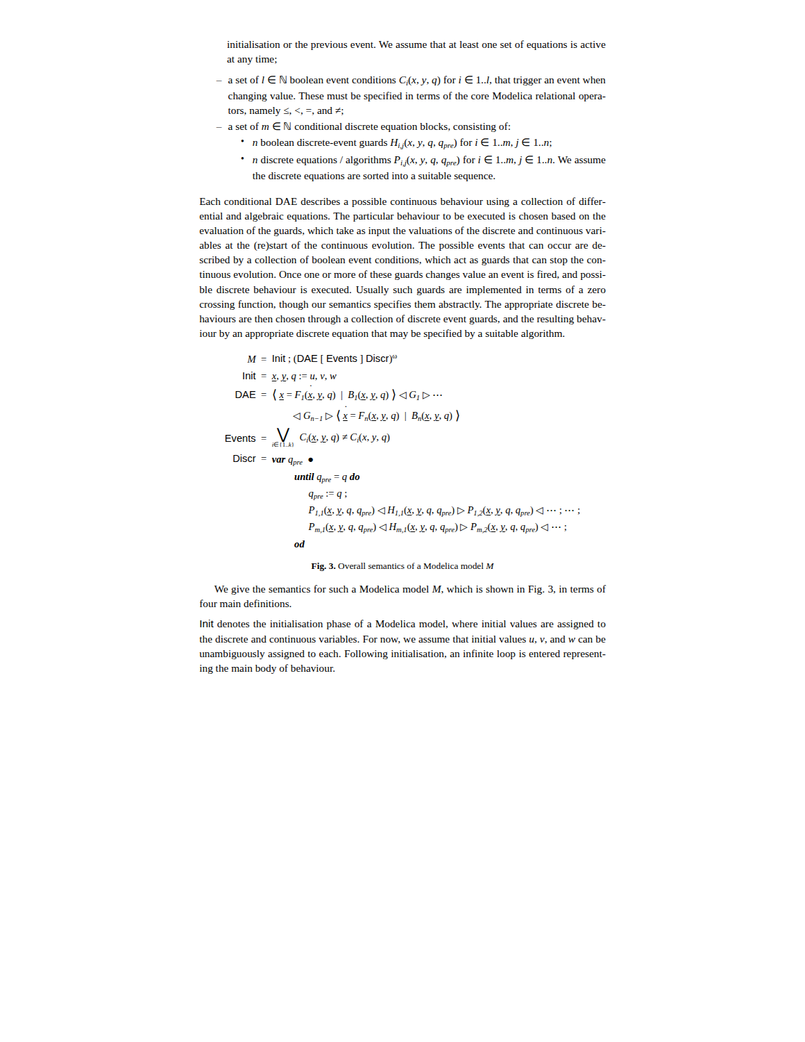initialisation or the previous event. We assume that at least one set of equations is active at any time;
a set of l ∈ ℕ boolean event conditions Ci(x, y, q) for i ∈ 1..l, that trigger an event when changing value. These must be specified in terms of the core Modelica relational operators, namely ≤, <, =, and ≠;
a set of m ∈ ℕ conditional discrete equation blocks, consisting of:
n boolean discrete-event guards Hi,j(x, y, q, qpre) for i ∈ 1..m, j ∈ 1..n;
n discrete equations / algorithms Pi,j(x, y, q, qpre) for i ∈ 1..m, j ∈ 1..n. We assume the discrete equations are sorted into a suitable sequence.
Each conditional DAE describes a possible continuous behaviour using a collection of differential and algebraic equations. The particular behaviour to be executed is chosen based on the evaluation of the guards, which take as input the valuations of the discrete and continuous variables at the (re)start of the continuous evolution. The possible events that can occur are described by a collection of boolean event conditions, which act as guards that can stop the continuous evolution. Once one or more of these guards changes value an event is fired, and possible discrete behaviour is executed. Usually such guards are implemented in terms of a zero crossing function, though our semantics specifies them abstractly. The appropriate discrete behaviours are then chosen through a collection of discrete event guards, and the resulting behaviour by an appropriate discrete equation that may be specified by a suitable algorithm.
| M | = | Init ; ( DAE [ Events ] Discr ) ω |
| Init | = | x , y , q := u , v , w |
| DAE | = | ⟨ x = F 1 ( x , y , q ) / B 1 ( x , y , q ) ⟩ ◁ G 1 ▷ ⋯ |
| | | ◁ G n−1 ▷ ⟨ x = F n ( x , y , q ) / B n ( x , y , q ) ⟩ |
| Events | = | ⋁ i ∈{1.. k } C i ( x , y , q ) ≠ C i ( x , y , q ) |
| Discr | = | var q pre ● until q pre = q do q pre := q ; P 1,1 ( x , y , q , q pre ) ◁ H 1,1 ( x , y , q , q pre ) ▷ P 1,2 ( x , y , q , q pre ) ◁ ⋯ ; ⋯ ; P m,1 ( x , y , q , q pre ) ◁ H m,1 ( x , y , q , q pre ) ▷ P m,2 ( x , y , q , q pre ) ◁ ⋯ ; od |
Fig. 3. Overall semantics of a Modelica model M
We give the semantics for such a Modelica model M, which is shown in Fig. 3, in terms of four main definitions.
Init denotes the initialisation phase of a Modelica model, where initial values are assigned to the discrete and continuous variables. For now, we assume that initial values u, v, and w can be unambiguously assigned to each. Following initialisation, an infinite loop is entered representing the main body of behaviour.